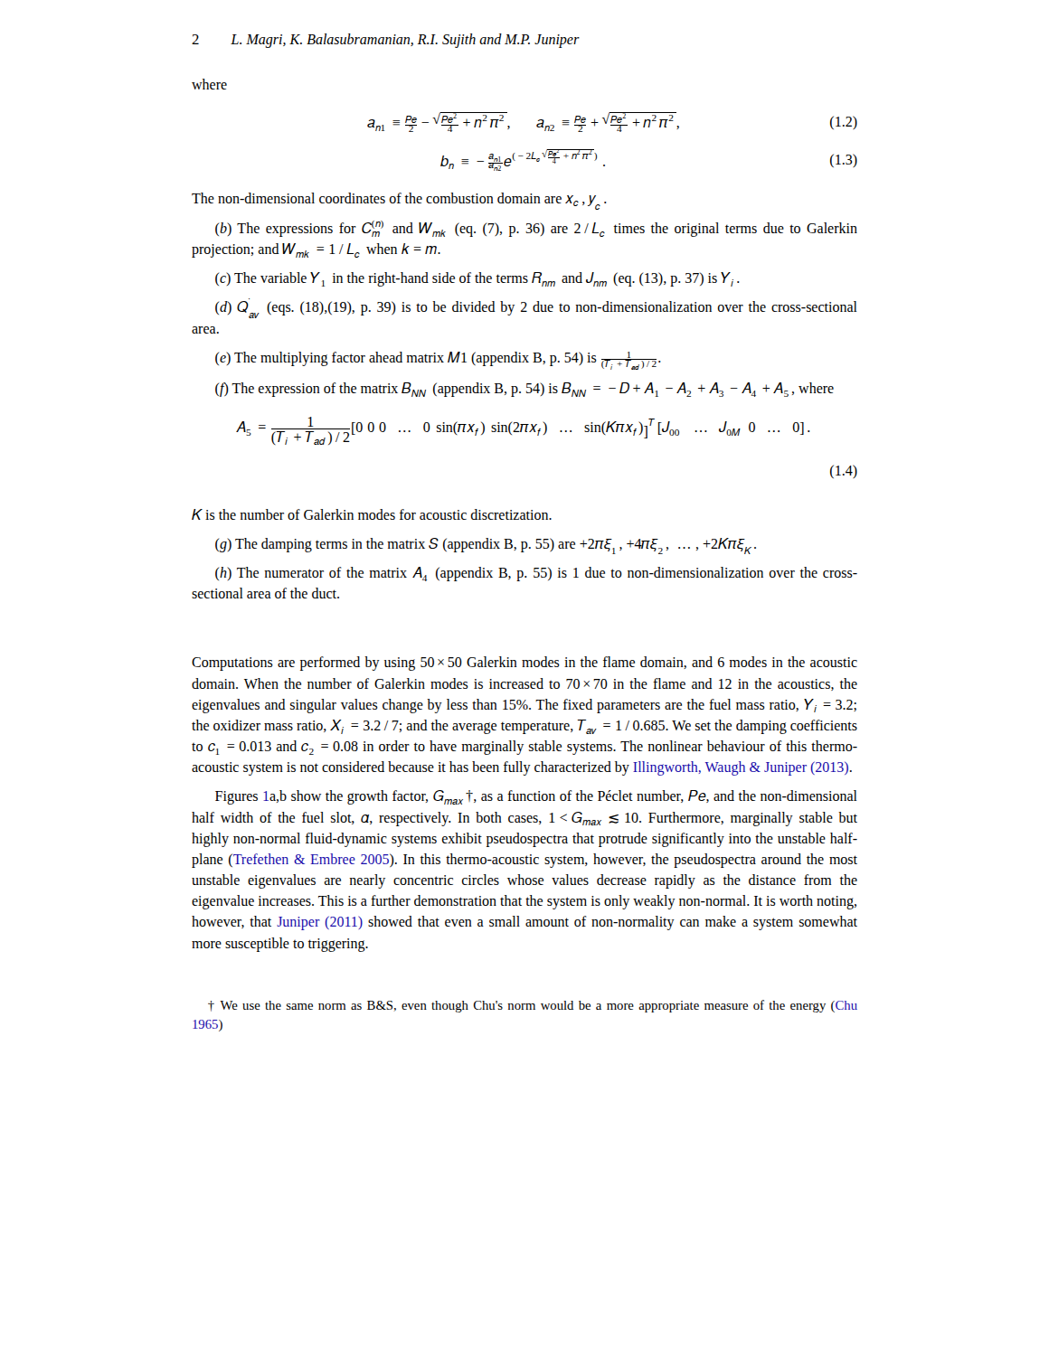2 L. Magri, K. Balasubramanian, R.I. Sujith and M.P. Juniper
where
an1 ≡ Pe2 − Pe24 + n2π2 , an2 ≡ Pe2 + Pe24 + n2π2 , (1.2)
bn ≡ − an1 an2 e ( −2Lc Pe24 + n2π2 ) . (1.3)
The non-dimensional coordinates of the combustion domain are xc, yc.
(b) The expressions for Cm(n) and Wmk (eq. (7), p. 36) are 2/Lc times the original terms due to Galerkin projection; and Wmk=1/Lc when k=m.
(c) The variable Y1 in the right-hand side of the terms Rnm and Jnm (eq. (13), p. 37) is Yi.
(d) Qav̇ (eqs. (18),(19), p. 39) is to be divided by 2 due to non-dimensionalization over the cross-sectional area.
(e) The multiplying factor ahead matrix M1 (appendix B, p. 54) is 1(Ti+Tad)/2.
(f) The expression of the matrix BNN (appendix B, p. 54) is BNN=−D+A1−A2+A3−A4+A5, where
A5 = 1 (Ti+Tad)/2 [000 …0 sin(πxf) sin(2πxf) … sin(Kπxf) ]T [J00 … J0M 0 …0] .
(1.4)
K is the number of Galerkin modes for acoustic discretization.
(g) The damping terms in the matrix S (appendix B, p. 55) are +2πξ1, +4πξ2, …, +2KπξK.
(h) The numerator of the matrix A4 (appendix B, p. 55) is 1 due to non-dimensionalization over the cross-sectional area of the duct.
Computations are performed by using 50×50 Galerkin modes in the flame domain, and 6 modes in the acoustic domain. When the number of Galerkin modes is increased to 70×70 in the flame and 12 in the acoustics, the eigenvalues and singular values change by less than 15%. The fixed parameters are the fuel mass ratio, Yi=3.2; the oxidizer mass ratio, Xi=3.2/7; and the average temperature, Tav=1/0.685. We set the damping coefficients to c1=0.013 and c2=0.08 in order to have marginally stable systems. The nonlinear behaviour of this thermo-acoustic system is not considered because it has been fully characterized by Illingworth, Waugh & Juniper (2013).
Figures 1a,b show the growth factor, Gmax†, as a function of the Péclet number, Pe, and the non-dimensional half width of the fuel slot, α, respectively. In both cases, 1<Gmax≲10. Furthermore, marginally stable but highly non-normal fluid-dynamic systems exhibit pseudospectra that protrude significantly into the unstable half-plane (Trefethen & Embree 2005). In this thermo-acoustic system, however, the pseudospectra around the most unstable eigenvalues are nearly concentric circles whose values decrease rapidly as the distance from the eigenvalue increases. This is a further demonstration that the system is only weakly non-normal. It is worth noting, however, that Juniper (2011) showed that even a small amount of non-normality can make a system somewhat more susceptible to triggering.
† We use the same norm as B&S, even though Chu's norm would be a more appropriate measure of the energy (Chu 1965)